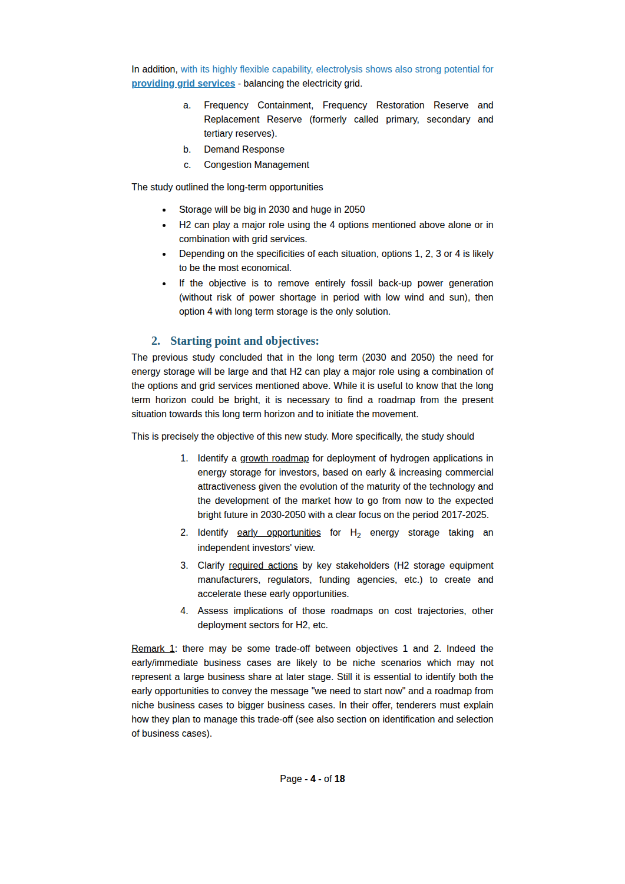In addition, with its highly flexible capability, electrolysis shows also strong potential for providing grid services - balancing the electricity grid.
Frequency Containment, Frequency Restoration Reserve and Replacement Reserve (formerly called primary, secondary and tertiary reserves).
Demand Response
Congestion Management
The study outlined the long-term opportunities
Storage will be big in 2030 and huge in 2050
H2 can play a major role using the 4 options mentioned above alone or in combination with grid services.
Depending on the specificities of each situation, options 1, 2, 3 or 4 is likely to be the most economical.
If the objective is to remove entirely fossil back-up power generation (without risk of power shortage in period with low wind and sun), then option 4 with long term storage is the only solution.
2. Starting point and objectives:
The previous study concluded that in the long term (2030 and 2050) the need for energy storage will be large and that H2 can play a major role using a combination of the options and grid services mentioned above. While it is useful to know that the long term horizon could be bright, it is necessary to find a roadmap from the present situation towards this long term horizon and to initiate the movement.
This is precisely the objective of this new study. More specifically, the study should
Identify a growth roadmap for deployment of hydrogen applications in energy storage for investors, based on early & increasing commercial attractiveness given the evolution of the maturity of the technology and the development of the market how to go from now to the expected bright future in 2030-2050 with a clear focus on the period 2017-2025.
Identify early opportunities for H2 energy storage taking an independent investors' view.
Clarify required actions by key stakeholders (H2 storage equipment manufacturers, regulators, funding agencies, etc.) to create and accelerate these early opportunities.
Assess implications of those roadmaps on cost trajectories, other deployment sectors for H2, etc.
Remark 1: there may be some trade-off between objectives 1 and 2. Indeed the early/immediate business cases are likely to be niche scenarios which may not represent a large business share at later stage. Still it is essential to identify both the early opportunities to convey the message "we need to start now" and a roadmap from niche business cases to bigger business cases. In their offer, tenderers must explain how they plan to manage this trade-off (see also section on identification and selection of business cases).
Page - 4 - of 18